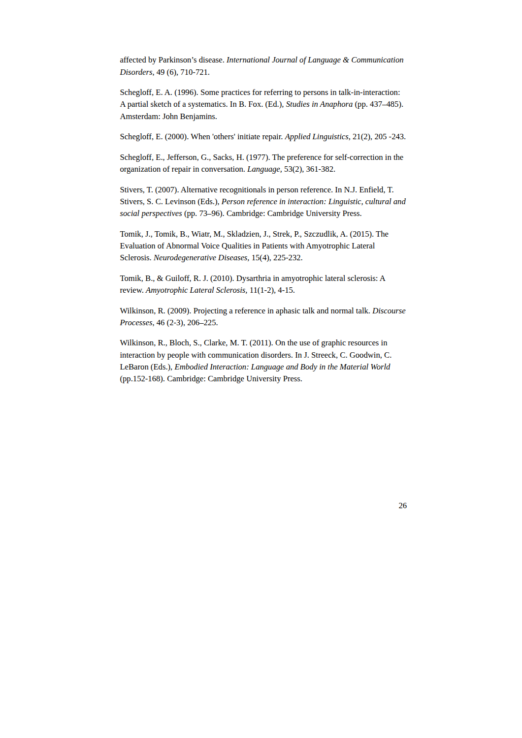affected by Parkinson’s disease. International Journal of Language & Communication Disorders, 49 (6), 710-721.
Schegloff, E. A. (1996). Some practices for referring to persons in talk-in-interaction: A partial sketch of a systematics. In B. Fox. (Ed.), Studies in Anaphora (pp. 437–485). Amsterdam: John Benjamins.
Schegloff, E. (2000). When 'others' initiate repair. Applied Linguistics, 21(2), 205 -243.
Schegloff, E., Jefferson, G., Sacks, H. (1977). The preference for self-correction in the organization of repair in conversation. Language, 53(2), 361-382.
Stivers, T. (2007). Alternative recognitionals in person reference. In N.J. Enfield, T. Stivers, S. C. Levinson (Eds.), Person reference in interaction: Linguistic, cultural and social perspectives (pp. 73–96). Cambridge: Cambridge University Press.
Tomik, J., Tomik, B., Wiatr, M., Skladzien, J., Strek, P., Szczudlik, A. (2015). The Evaluation of Abnormal Voice Qualities in Patients with Amyotrophic Lateral Sclerosis. Neurodegenerative Diseases, 15(4), 225-232.
Tomik, B., & Guiloff, R. J. (2010). Dysarthria in amyotrophic lateral sclerosis: A review. Amyotrophic Lateral Sclerosis, 11(1-2), 4-15.
Wilkinson, R. (2009). Projecting a reference in aphasic talk and normal talk. Discourse Processes, 46 (2-3), 206–225.
Wilkinson, R., Bloch, S., Clarke, M. T. (2011). On the use of graphic resources in interaction by people with communication disorders. In J. Streeck, C. Goodwin, C. LeBaron (Eds.), Embodied Interaction: Language and Body in the Material World (pp.152-168). Cambridge: Cambridge University Press.
26